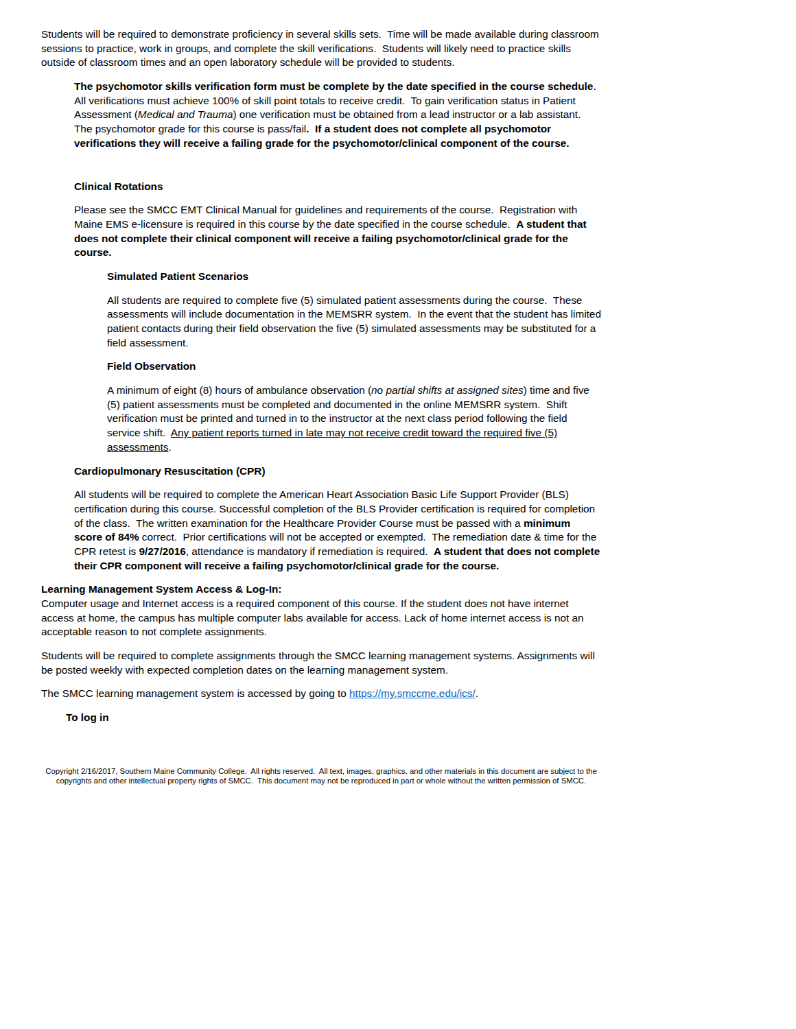Students will be required to demonstrate proficiency in several skills sets. Time will be made available during classroom sessions to practice, work in groups, and complete the skill verifications. Students will likely need to practice skills outside of classroom times and an open laboratory schedule will be provided to students.
The psychomotor skills verification form must be complete by the date specified in the course schedule. All verifications must achieve 100% of skill point totals to receive credit. To gain verification status in Patient Assessment (Medical and Trauma) one verification must be obtained from a lead instructor or a lab assistant. The psychomotor grade for this course is pass/fail. If a student does not complete all psychomotor verifications they will receive a failing grade for the psychomotor/clinical component of the course.
Clinical Rotations
Please see the SMCC EMT Clinical Manual for guidelines and requirements of the course. Registration with Maine EMS e-licensure is required in this course by the date specified in the course schedule. A student that does not complete their clinical component will receive a failing psychomotor/clinical grade for the course.
Simulated Patient Scenarios
All students are required to complete five (5) simulated patient assessments during the course. These assessments will include documentation in the MEMSRR system. In the event that the student has limited patient contacts during their field observation the five (5) simulated assessments may be substituted for a field assessment.
Field Observation
A minimum of eight (8) hours of ambulance observation (no partial shifts at assigned sites) time and five (5) patient assessments must be completed and documented in the online MEMSRR system. Shift verification must be printed and turned in to the instructor at the next class period following the field service shift. Any patient reports turned in late may not receive credit toward the required five (5) assessments.
Cardiopulmonary Resuscitation (CPR)
All students will be required to complete the American Heart Association Basic Life Support Provider (BLS) certification during this course. Successful completion of the BLS Provider certification is required for completion of the class. The written examination for the Healthcare Provider Course must be passed with a minimum score of 84% correct. Prior certifications will not be accepted or exempted. The remediation date & time for the CPR retest is 9/27/2016, attendance is mandatory if remediation is required. A student that does not complete their CPR component will receive a failing psychomotor/clinical grade for the course.
Learning Management System Access & Log-In:
Computer usage and Internet access is a required component of this course. If the student does not have internet access at home, the campus has multiple computer labs available for access. Lack of home internet access is not an acceptable reason to not complete assignments.
Students will be required to complete assignments through the SMCC learning management systems. Assignments will be posted weekly with expected completion dates on the learning management system.
The SMCC learning management system is accessed by going to https://my.smccme.edu/ics/.
To log in
Copyright 2/16/2017, Southern Maine Community College. All rights reserved. All text, images, graphics, and other materials in this document are subject to the copyrights and other intellectual property rights of SMCC. This document may not be reproduced in part or whole without the written permission of SMCC.